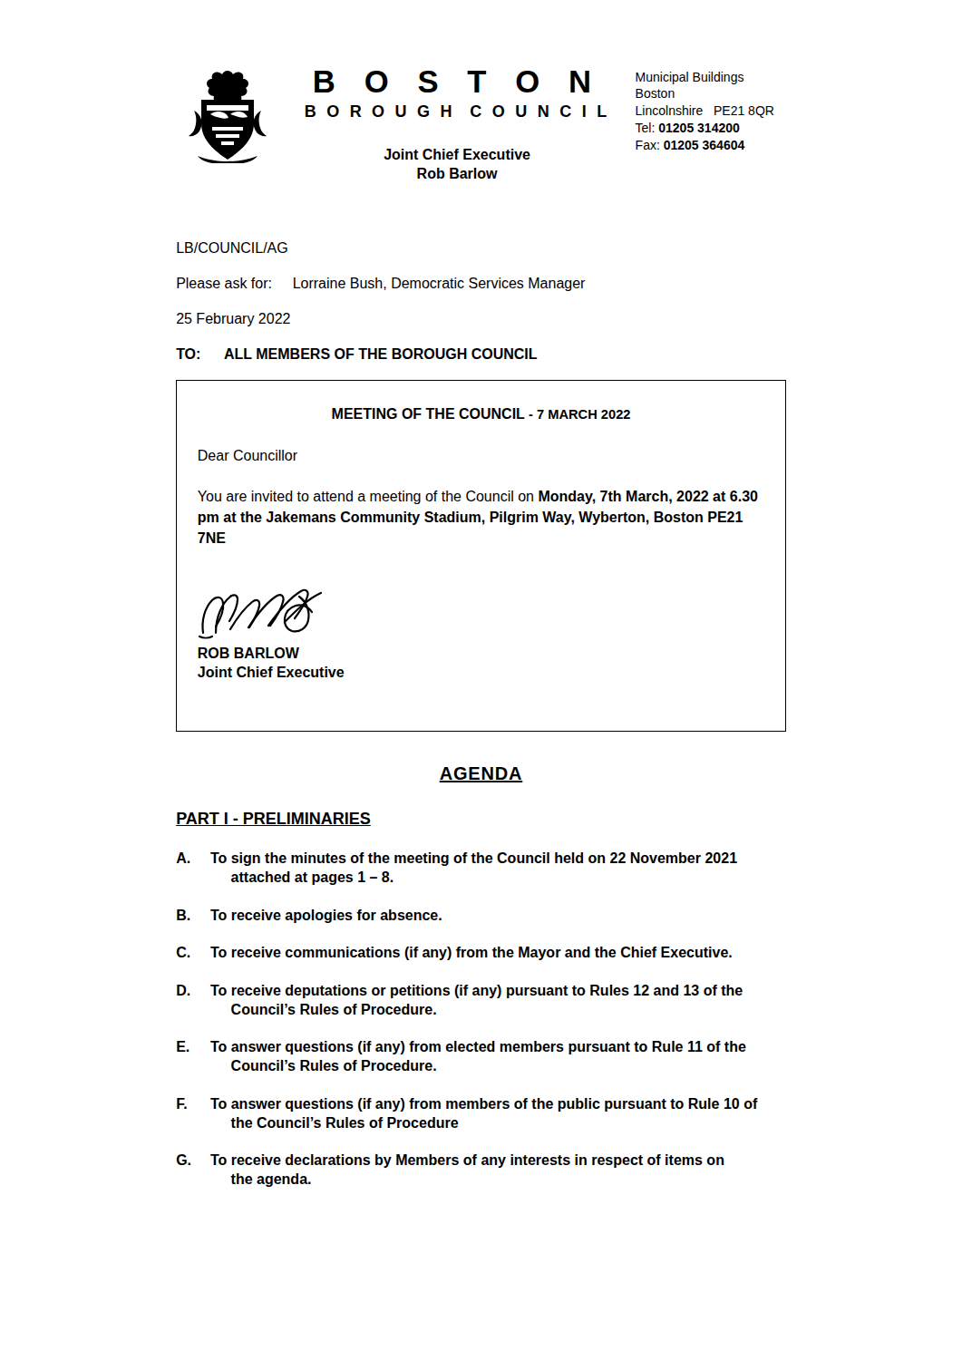B O S T O N
B O R O U G H C O U N C I L
Joint Chief Executive
Rob Barlow
Municipal Buildings
Boston
Lincolnshire PE21 8QR
Tel: 01205 314200
Fax: 01205 364604
LB/COUNCIL/AG
Please ask for: Lorraine Bush, Democratic Services Manager
25 February 2022
TO: ALL MEMBERS OF THE BOROUGH COUNCIL
MEETING OF THE COUNCIL - 7 MARCH 2022
Dear Councillor
You are invited to attend a meeting of the Council on Monday, 7th March, 2022 at 6.30 pm at the Jakemans Community Stadium, Pilgrim Way, Wyberton, Boston PE21 7NE
ROB BARLOW
Joint Chief Executive
AGENDA
PART I - PRELIMINARIES
A. To sign the minutes of the meeting of the Council held on 22 November 2021 attached at pages 1 – 8.
B. To receive apologies for absence.
C. To receive communications (if any) from the Mayor and the Chief Executive.
D. To receive deputations or petitions (if any) pursuant to Rules 12 and 13 of the Council’s Rules of Procedure.
E. To answer questions (if any) from elected members pursuant to Rule 11 of the Council’s Rules of Procedure.
F. To answer questions (if any) from members of the public pursuant to Rule 10 of the Council’s Rules of Procedure
G. To receive declarations by Members of any interests in respect of items on the agenda.